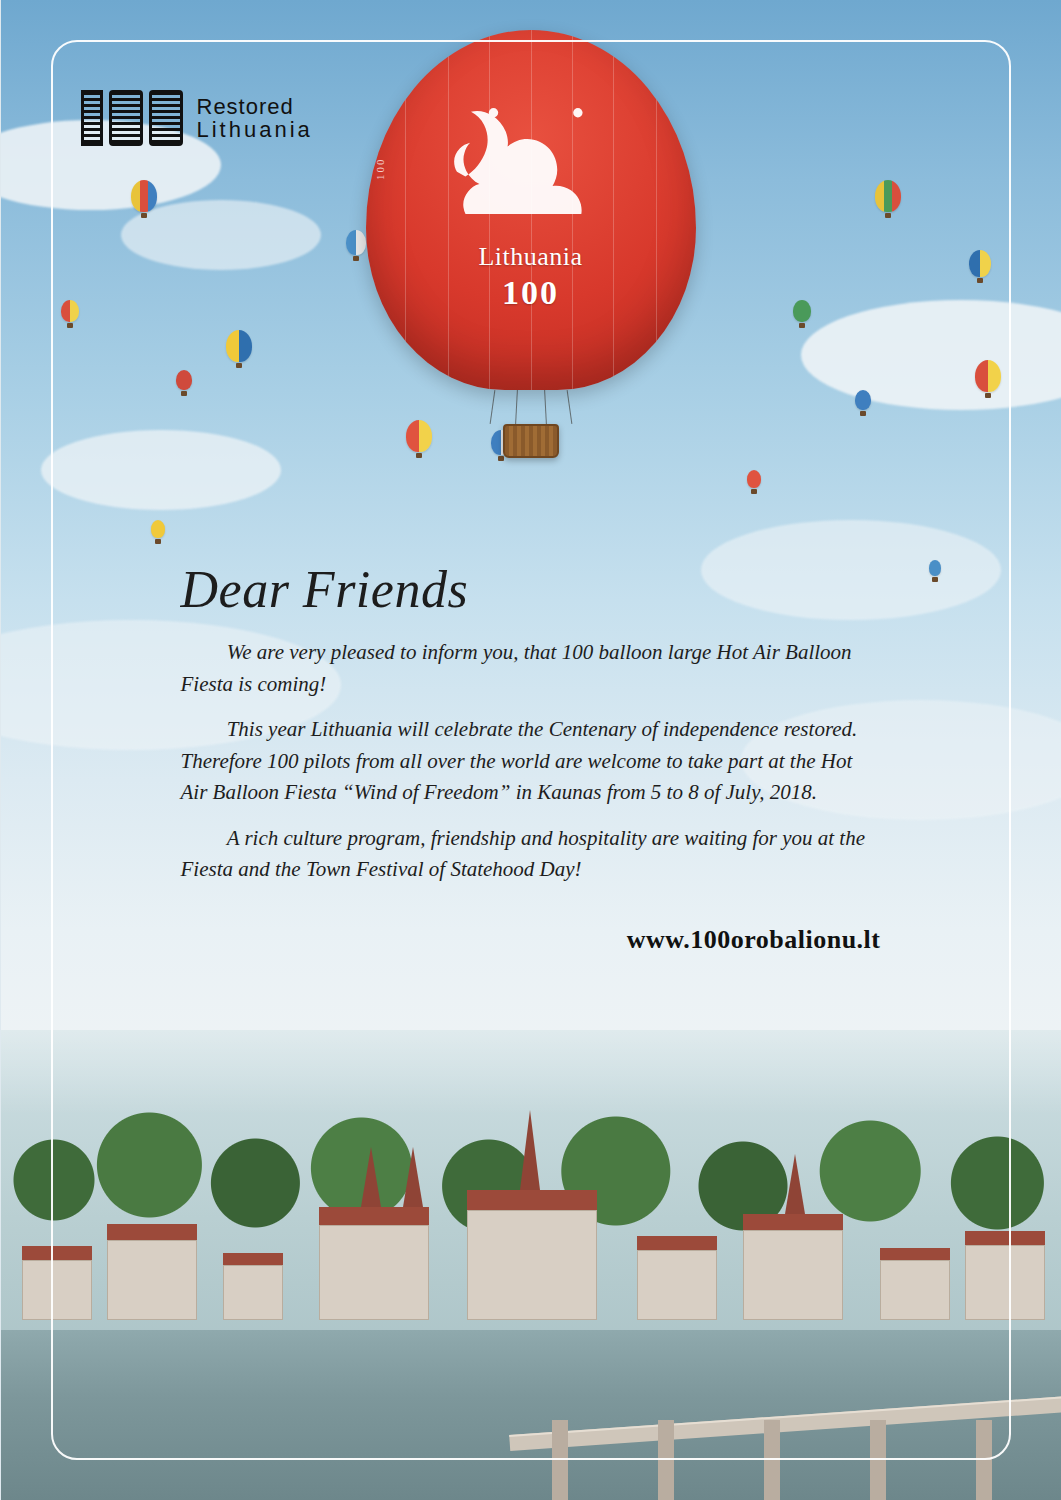Lithuania 100
100
Restored Lithuania
Dear Friends
We are very pleased to inform you, that 100 balloon large Hot Air Balloon Fiesta is coming!
This year Lithuania will celebrate the Centenary of independence restored. Therefore 100 pilots from all over the world are welcome to take part at the Hot Air Balloon Fiesta “Wind of Freedom” in Kaunas from 5 to 8 of July, 2018.
A rich culture program, friendship and hospitality are waiting for you at the Fiesta and the Town Festival of Statehood Day!
www.100orobalionu.lt